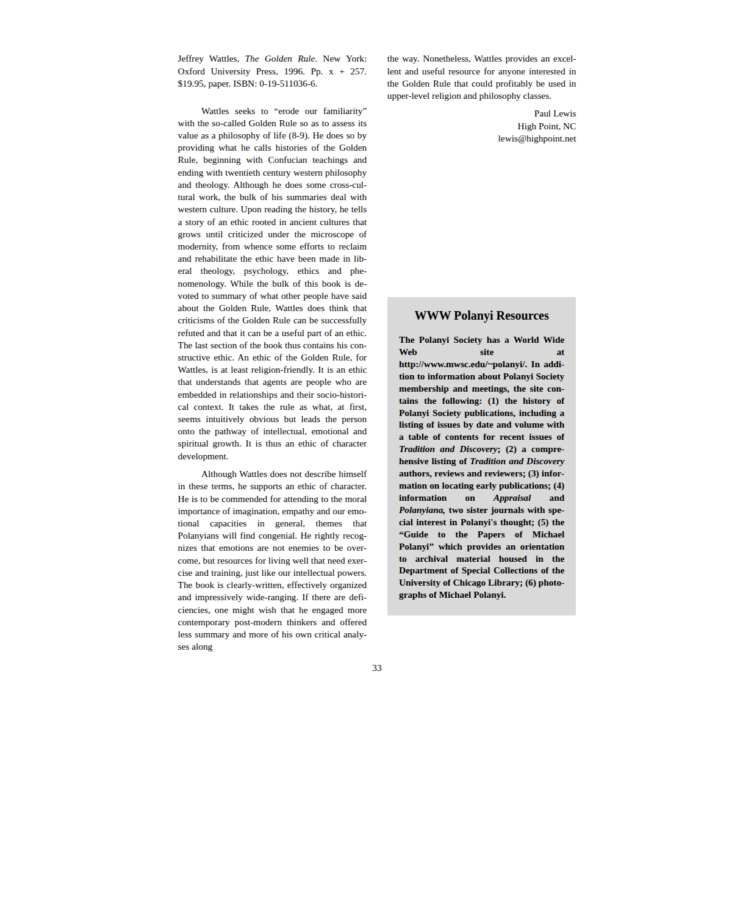Jeffrey Wattles, The Golden Rule. New York: Oxford University Press, 1996. Pp. x + 257. $19.95, paper. ISBN: 0-19-511036-6.
Wattles seeks to “erode our familiarity” with the so-called Golden Rule so as to assess its value as a philosophy of life (8-9). He does so by providing what he calls histories of the Golden Rule, beginning with Confucian teachings and ending with twentieth century western philosophy and theology. Although he does some cross-cultural work, the bulk of his summaries deal with western culture. Upon reading the history, he tells a story of an ethic rooted in ancient cultures that grows until criticized under the microscope of modernity, from whence some efforts to reclaim and rehabilitate the ethic have been made in liberal theology, psychology, ethics and phenomenology. While the bulk of this book is devoted to summary of what other people have said about the Golden Rule, Wattles does think that criticisms of the Golden Rule can be successfully refuted and that it can be a useful part of an ethic. The last section of the book thus contains his constructive ethic. An ethic of the Golden Rule, for Wattles, is at least religion-friendly. It is an ethic that understands that agents are people who are embedded in relationships and their socio-historical context. It takes the rule as what, at first, seems intuitively obvious but leads the person onto the pathway of intellectual, emotional and spiritual growth. It is thus an ethic of character development.
Although Wattles does not describe himself in these terms, he supports an ethic of character. He is to be commended for attending to the moral importance of imagination, empathy and our emotional capacities in general, themes that Polanyians will find congenial. He rightly recognizes that emotions are not enemies to be overcome, but resources for living well that need exercise and training, just like our intellectual powers. The book is clearly-written, effectively organized and impressively wide-ranging. If there are deficiencies, one might wish that he engaged more contemporary post-modern thinkers and offered less summary and more of his own critical analyses along
the way. Nonetheless, Wattles provides an excellent and useful resource for anyone interested in the Golden Rule that could profitably be used in upper-level religion and philosophy classes.
Paul Lewis
High Point, NC
lewis@highpoint.net
WWW Polanyi Resources
The Polanyi Society has a World Wide Web site at http://www.mwsc.edu/~polanyi/. In addition to information about Polanyi Society membership and meetings, the site contains the following: (1) the history of Polanyi Society publications, including a listing of issues by date and volume with a table of contents for recent issues of Tradition and Discovery; (2) a comprehensive listing of Tradition and Discovery authors, reviews and reviewers; (3) information on locating early publications; (4) information on Appraisal and Polanyiana, two sister journals with special interest in Polanyi's thought; (5) the “Guide to the Papers of Michael Polanyi” which provides an orientation to archival material housed in the Department of Special Collections of the University of Chicago Library; (6) photographs of Michael Polanyi.
33